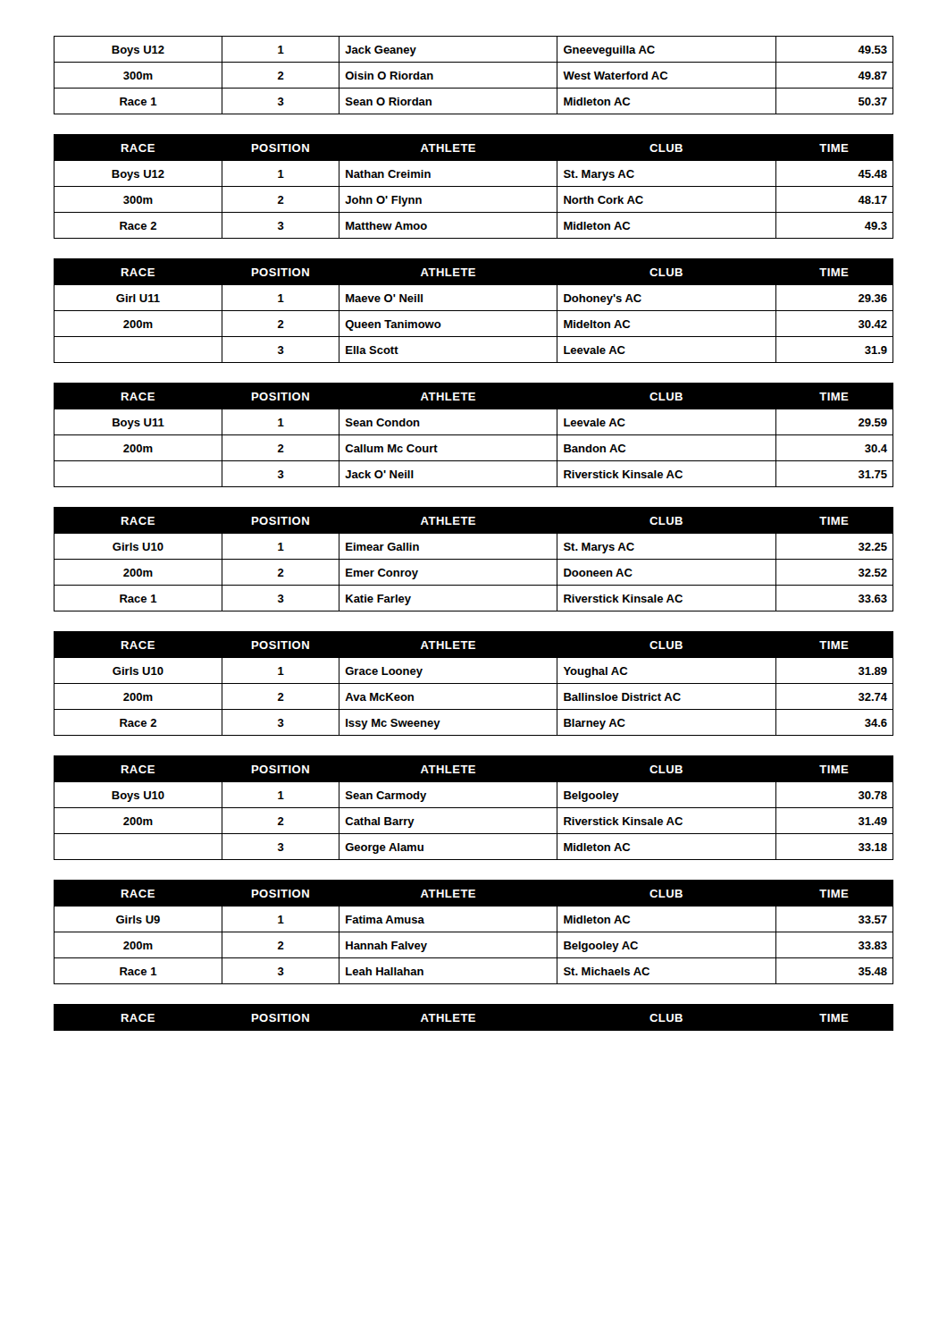| Boys U12 | 1 | Jack Geaney | Gneeveguilla AC | 49.53 |
| 300m | 2 | Oisin O Riordan | West Waterford AC | 49.87 |
| Race 1 | 3 | Sean O Riordan | Midleton AC | 50.37 |
| RACE | POSITION | ATHLETE | CLUB | TIME |
| --- | --- | --- | --- | --- |
| Boys U12 | 1 | Nathan Creimin | St. Marys AC | 45.48 |
| 300m | 2 | John O' Flynn | North Cork AC | 48.17 |
| Race 2 | 3 | Matthew Amoo | Midleton AC | 49.3 |
| RACE | POSITION | ATHLETE | CLUB | TIME |
| --- | --- | --- | --- | --- |
| Girl U11 | 1 | Maeve O' Neill | Dohoney's AC | 29.36 |
| 200m | 2 | Queen Tanimowo | Midelton AC | 30.42 |
| | 3 | Ella Scott | Leevale AC | 31.9 |
| RACE | POSITION | ATHLETE | CLUB | TIME |
| --- | --- | --- | --- | --- |
| Boys U11 | 1 | Sean Condon | Leevale AC | 29.59 |
| 200m | 2 | Callum Mc Court | Bandon AC | 30.4 |
| | 3 | Jack O' Neill | Riverstick Kinsale AC | 31.75 |
| RACE | POSITION | ATHLETE | CLUB | TIME |
| --- | --- | --- | --- | --- |
| Girls U10 | 1 | Eimear Gallin | St. Marys AC | 32.25 |
| 200m | 2 | Emer Conroy | Dooneen AC | 32.52 |
| Race 1 | 3 | Katie Farley | Riverstick Kinsale AC | 33.63 |
| RACE | POSITION | ATHLETE | CLUB | TIME |
| --- | --- | --- | --- | --- |
| Girls U10 | 1 | Grace Looney | Youghal AC | 31.89 |
| 200m | 2 | Ava McKeon | Ballinsloe District AC | 32.74 |
| Race 2 | 3 | Issy Mc Sweeney | Blarney AC | 34.6 |
| RACE | POSITION | ATHLETE | CLUB | TIME |
| --- | --- | --- | --- | --- |
| Boys U10 | 1 | Sean Carmody | Belgooley | 30.78 |
| 200m | 2 | Cathal Barry | Riverstick Kinsale AC | 31.49 |
| | 3 | George Alamu | Midleton AC | 33.18 |
| RACE | POSITION | ATHLETE | CLUB | TIME |
| --- | --- | --- | --- | --- |
| Girls U9 | 1 | Fatima Amusa | Midleton AC | 33.57 |
| 200m | 2 | Hannah Falvey | Belgooley AC | 33.83 |
| Race 1 | 3 | Leah Hallahan | St. Michaels AC | 35.48 |
| RACE | POSITION | ATHLETE | CLUB | TIME |
| --- | --- | --- | --- | --- |